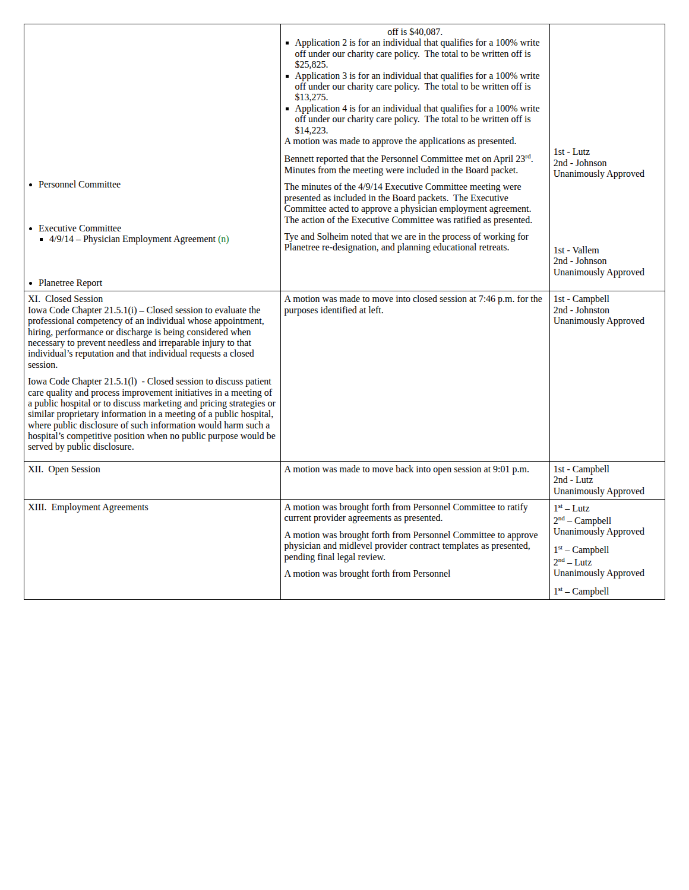| Personnel Committee Executive Committee 4/9/14 – Physician Employment Agreement (n) Planetree Report | off is $40,087. Application 2 is for an individual that qualifies for a 100% write off under our charity care policy. The total to be written off is $25,825. Application 3 is for an individual that qualifies for a 100% write off under our charity care policy. The total to be written off is $13,275. Application 4 is for an individual that qualifies for a 100% write off under our charity care policy. The total to be written off is $14,223. A motion was made to approve the applications as presented. Bennett reported that the Personnel Committee met on April 23 rd . Minutes from the meeting were included in the Board packet. The minutes of the 4/9/14 Executive Committee meeting were presented as included in the Board packets. The Executive Committee acted to approve a physician employment agreement. The action of the Executive Committee was ratified as presented. Tye and Solheim noted that we are in the process of working for Planetree re-designation, and planning educational retreats. | 1st - Lutz 2nd - Johnson Unanimously Approved 1st - Vallem 2nd - Johnson Unanimously Approved |
| XI. Closed Session Iowa Code Chapter 21.5.1(i) – Closed session to evaluate the professional competency of an individual whose appointment, hiring, performance or discharge is being considered when necessary to prevent needless and irreparable injury to that individual’s reputation and that individual requests a closed session. Iowa Code Chapter 21.5.1(l) - Closed session to discuss patient care quality and process improvement initiatives in a meeting of a public hospital or to discuss marketing and pricing strategies or similar proprietary information in a meeting of a public hospital, where public disclosure of such information would harm such a hospital’s competitive position when no public purpose would be served by public disclosure. | A motion was made to move into closed session at 7:46 p.m. for the purposes identified at left. | 1st - Campbell 2nd - Johnston Unanimously Approved |
| XII. Open Session | A motion was made to move back into open session at 9:01 p.m. | 1st - Campbell 2nd - Lutz Unanimously Approved |
| XIII. Employment Agreements | A motion was brought forth from Personnel Committee to ratify current provider agreements as presented. A motion was brought forth from Personnel Committee to approve physician and midlevel provider contract templates as presented, pending final legal review. A motion was brought forth from Personnel | 1 st – Lutz 2 nd – Campbell Unanimously Approved 1 st – Campbell 2 nd – Lutz Unanimously Approved 1 st – Campbell |